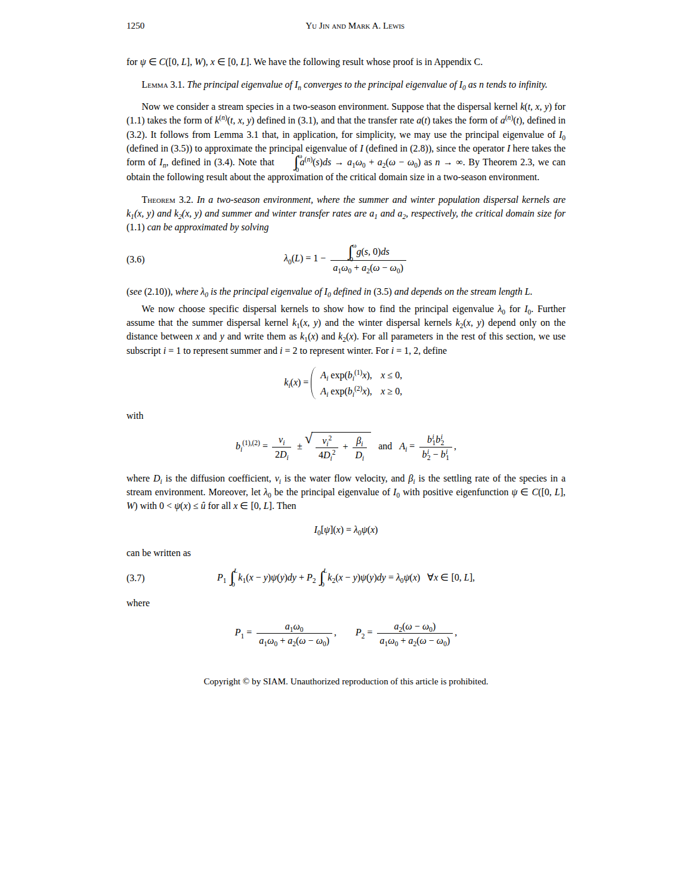1250 Yu Jin and Mark A. Lewis
for ψ ∈ C([0, L], W), x ∈ [0, L]. We have the following result whose proof is in Appendix C.
Lemma 3.1. The principal eigenvalue of In converges to the principal eigenvalue of I0 as n tends to infinity.
Now we consider a stream species in a two-season environment. Suppose that the dispersal kernel k(t, x, y) for (1.1) takes the form of k(n)(t, x, y) defined in (3.1), and that the transfer rate a(t) takes the form of a(n)(t), defined in (3.2). It follows from Lemma 3.1 that, in application, for simplicity, we may use the principal eigenvalue of I0 (defined in (3.5)) to approximate the principal eigenvalue of I (defined in (2.8)), since the operator I here takes the form of In, defined in (3.4). Note that ω∫0 a(n)(s)ds → a1ω0 + a2(ω − ω0) as n → ∞. By Theorem 2.3, we can obtain the following result about the approximation of the critical domain size in a two-season environment.
Theorem 3.2. In a two-season environment, where the summer and winter population dispersal kernels are k1(x, y) and k2(x, y) and summer and winter transfer rates are a1 and a2, respectively, the critical domain size for (1.1) can be approximated by solving
(3.6) λ0(L) = 1 − ω∫0 g(s, 0)ds a1ω0 + a2(ω − ω0)
(see (2.10)), where λ0 is the principal eigenvalue of I0 defined in (3.5) and depends on the stream length L.
We now choose specific dispersal kernels to show how to find the principal eigenvalue λ0 for I0. Further assume that the summer dispersal kernel k1(x, y) and the winter dispersal kernels k2(x, y) depend only on the distance between x and y and write them as k1(x) and k2(x). For all parameters in the rest of this section, we use subscript i = 1 to represent summer and i = 2 to represent winter. For i = 1, 2, define
ki(x) =
| A i exp( b i (1) x ), | x ≤ 0, |
| A i exp( b i (2) x ), | x ≥ 0, |
with
bi(1),(2) = vi 2Di ± vi24Di2 + βi Di and Ai = bi 1 bi 2 bi 2 − bi 1 ,
where Di is the diffusion coefficient, vi is the water flow velocity, and βi is the settling rate of the species in a stream environment. Moreover, let λ0 be the principal eigenvalue of I0 with positive eigenfunction ψ ∈ C([0, L], W) with 0 < ψ(x) ≤ û for all x ∈ [0, L]. Then
I0[ψ](x) = λ0ψ(x)
can be written as
(3.7) P1 L∫0 k1(x − y)ψ(y)dy + P2 L∫0 k2(x − y)ψ(y)dy = λ0ψ(x) ∀x ∈ [0, L],
where
P1 = a1ω0 a1ω0 + a2(ω − ω0) , P2 = a2(ω − ω0) a1ω0 + a2(ω − ω0) ,
Copyright © by SIAM. Unauthorized reproduction of this article is prohibited.